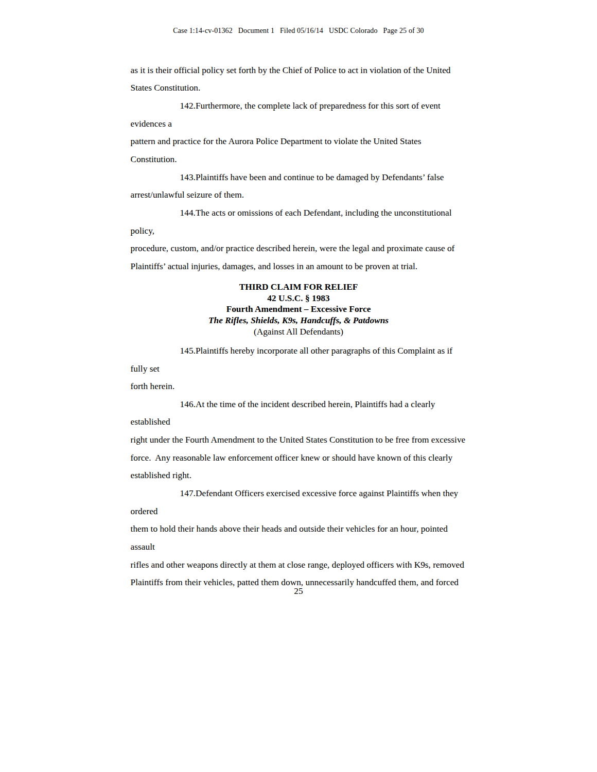Case 1:14-cv-01362 Document 1 Filed 05/16/14 USDC Colorado Page 25 of 30
as it is their official policy set forth by the Chief of Police to act in violation of the United States Constitution.
142. Furthermore, the complete lack of preparedness for this sort of event evidences a
pattern and practice for the Aurora Police Department to violate the United States Constitution.
143. Plaintiffs have been and continue to be damaged by Defendants’ false
arrest/unlawful seizure of them.
144. The acts or omissions of each Defendant, including the unconstitutional policy,
procedure, custom, and/or practice described herein, were the legal and proximate cause of
Plaintiffs’ actual injuries, damages, and losses in an amount to be proven at trial.
THIRD CLAIM FOR RELIEF
42 U.S.C. § 1983
Fourth Amendment – Excessive Force
The Rifles, Shields, K9s, Handcuffs, & Patdowns
(Against All Defendants)
145. Plaintiffs hereby incorporate all other paragraphs of this Complaint as if fully set
forth herein.
146. At the time of the incident described herein, Plaintiffs had a clearly established
right under the Fourth Amendment to the United States Constitution to be free from excessive
force. Any reasonable law enforcement officer knew or should have known of this clearly
established right.
147. Defendant Officers exercised excessive force against Plaintiffs when they ordered
them to hold their hands above their heads and outside their vehicles for an hour, pointed assault
rifles and other weapons directly at them at close range, deployed officers with K9s, removed
Plaintiffs from their vehicles, patted them down, unnecessarily handcuffed them, and forced
25